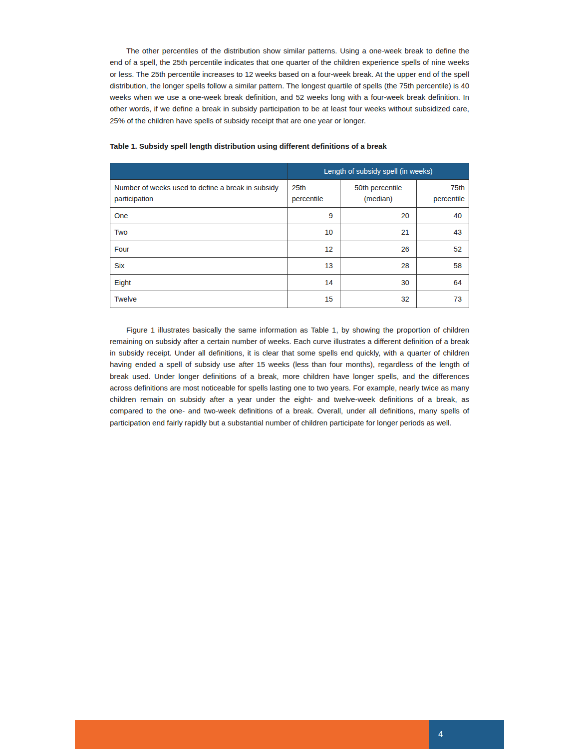The other percentiles of the distribution show similar patterns. Using a one-week break to define the end of a spell, the 25th percentile indicates that one quarter of the children experience spells of nine weeks or less. The 25th percentile increases to 12 weeks based on a four-week break. At the upper end of the spell distribution, the longer spells follow a similar pattern. The longest quartile of spells (the 75th percentile) is 40 weeks when we use a one-week break definition, and 52 weeks long with a four-week break definition. In other words, if we define a break in subsidy participation to be at least four weeks without subsidized care, 25% of the children have spells of subsidy receipt that are one year or longer.
Table 1. Subsidy spell length distribution using different definitions of a break
| | Length of subsidy spell (in weeks) |
| --- | --- |
| Number of weeks used to define a break in subsidy participation | 25th percentile | 50th percentile (median) | 75th percentile |
| One | 9 | 20 | 40 |
| Two | 10 | 21 | 43 |
| Four | 12 | 26 | 52 |
| Six | 13 | 28 | 58 |
| Eight | 14 | 30 | 64 |
| Twelve | 15 | 32 | 73 |
Figure 1 illustrates basically the same information as Table 1, by showing the proportion of children remaining on subsidy after a certain number of weeks. Each curve illustrates a different definition of a break in subsidy receipt. Under all definitions, it is clear that some spells end quickly, with a quarter of children having ended a spell of subsidy use after 15 weeks (less than four months), regardless of the length of break used. Under longer definitions of a break, more children have longer spells, and the differences across definitions are most noticeable for spells lasting one to two years. For example, nearly twice as many children remain on subsidy after a year under the eight- and twelve-week definitions of a break, as compared to the one- and two-week definitions of a break. Overall, under all definitions, many spells of participation end fairly rapidly but a substantial number of children participate for longer periods as well.
4